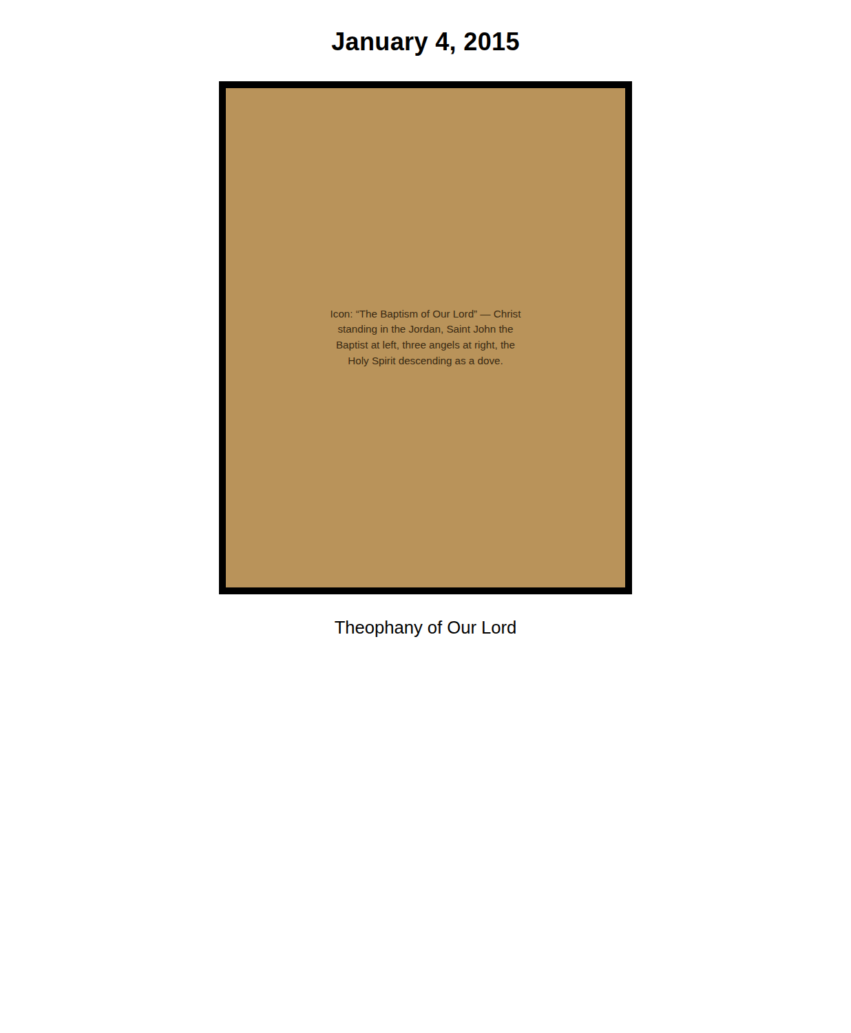January 4, 2015
Icon: “The Baptism of Our Lord” — Christ standing in the Jordan, Saint John the Baptist at left, three angels at right, the Holy Spirit descending as a dove.
Theophany of Our Lord